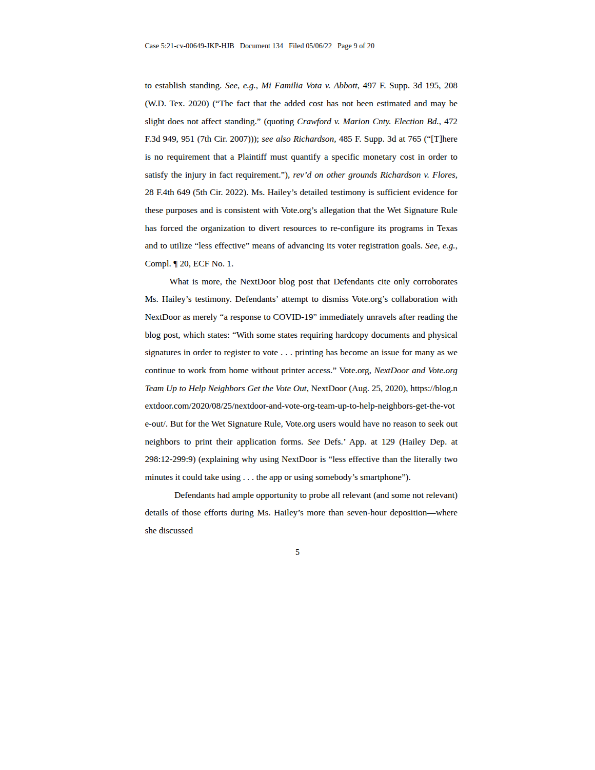Case 5:21-cv-00649-JKP-HJB Document 134 Filed 05/06/22 Page 9 of 20
to establish standing. See, e.g., Mi Familia Vota v. Abbott, 497 F. Supp. 3d 195, 208 (W.D. Tex. 2020) (“The fact that the added cost has not been estimated and may be slight does not affect standing.” (quoting Crawford v. Marion Cnty. Election Bd., 472 F.3d 949, 951 (7th Cir. 2007))); see also Richardson, 485 F. Supp. 3d at 765 (“[T]here is no requirement that a Plaintiff must quantify a specific monetary cost in order to satisfy the injury in fact requirement.”), rev’d on other grounds Richardson v. Flores, 28 F.4th 649 (5th Cir. 2022). Ms. Hailey’s detailed testimony is sufficient evidence for these purposes and is consistent with Vote.org’s allegation that the Wet Signature Rule has forced the organization to divert resources to re-configure its programs in Texas and to utilize “less effective” means of advancing its voter registration goals. See, e.g., Compl. ¶ 20, ECF No. 1.
What is more, the NextDoor blog post that Defendants cite only corroborates Ms. Hailey’s testimony. Defendants’ attempt to dismiss Vote.org’s collaboration with NextDoor as merely “a response to COVID-19” immediately unravels after reading the blog post, which states: “With some states requiring hardcopy documents and physical signatures in order to register to vote . . . printing has become an issue for many as we continue to work from home without printer access.” Vote.org, NextDoor and Vote.org Team Up to Help Neighbors Get the Vote Out, NextDoor (Aug. 25, 2020), https://blog.nextdoor.com/2020/08/25/nextdoor-and-vote-org-team-up-to-help-neighbors-get-the-vote-out/. But for the Wet Signature Rule, Vote.org users would have no reason to seek out neighbors to print their application forms. See Defs.’ App. at 129 (Hailey Dep. at 298:12-299:9) (explaining why using NextDoor is “less effective than the literally two minutes it could take using . . . the app or using somebody’s smartphone”).
Defendants had ample opportunity to probe all relevant (and some not relevant) details of those efforts during Ms. Hailey’s more than seven-hour deposition—where she discussed
5